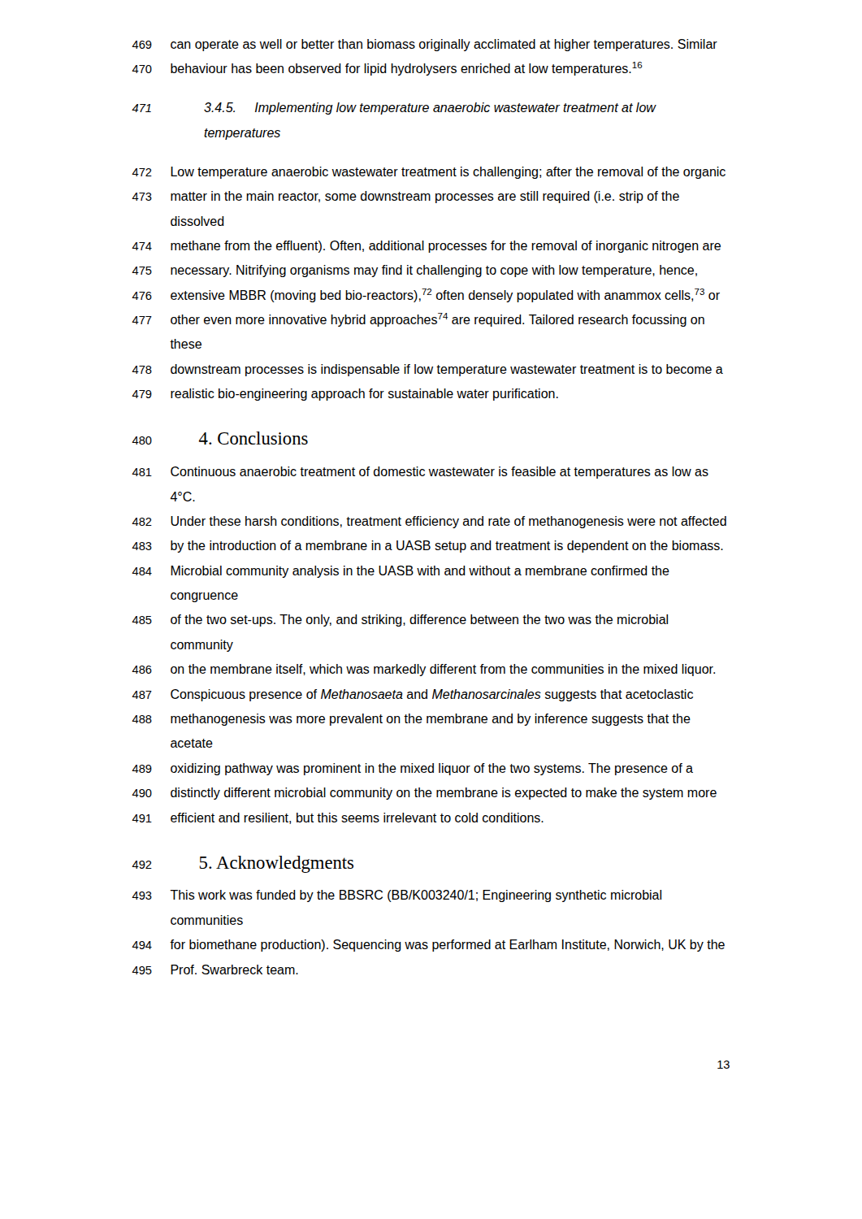469 can operate as well or better than biomass originally acclimated at higher temperatures. Similar
470 behaviour has been observed for lipid hydrolysers enriched at low temperatures.16
471 3.4.5. Implementing low temperature anaerobic wastewater treatment at low temperatures
472 Low temperature anaerobic wastewater treatment is challenging; after the removal of the organic
473 matter in the main reactor, some downstream processes are still required (i.e. strip of the dissolved
474 methane from the effluent). Often, additional processes for the removal of inorganic nitrogen are
475 necessary. Nitrifying organisms may find it challenging to cope with low temperature, hence,
476 extensive MBBR (moving bed bio-reactors),72 often densely populated with anammox cells,73 or
477 other even more innovative hybrid approaches74 are required. Tailored research focussing on these
478 downstream processes is indispensable if low temperature wastewater treatment is to become a
479 realistic bio-engineering approach for sustainable water purification.
480
4. Conclusions
481 Continuous anaerobic treatment of domestic wastewater is feasible at temperatures as low as 4°C.
482 Under these harsh conditions, treatment efficiency and rate of methanogenesis were not affected
483 by the introduction of a membrane in a UASB setup and treatment is dependent on the biomass.
484 Microbial community analysis in the UASB with and without a membrane confirmed the congruence
485 of the two set-ups. The only, and striking, difference between the two was the microbial community
486 on the membrane itself, which was markedly different from the communities in the mixed liquor.
487 Conspicuous presence of Methanosaeta and Methanosarcinales suggests that acetoclastic
488 methanogenesis was more prevalent on the membrane and by inference suggests that the acetate
489 oxidizing pathway was prominent in the mixed liquor of the two systems. The presence of a
490 distinctly different microbial community on the membrane is expected to make the system more
491 efficient and resilient, but this seems irrelevant to cold conditions.
492
5. Acknowledgments
493 This work was funded by the BBSRC (BB/K003240/1; Engineering synthetic microbial communities
494 for biomethane production). Sequencing was performed at Earlham Institute, Norwich, UK by the
495 Prof. Swarbreck team.
13